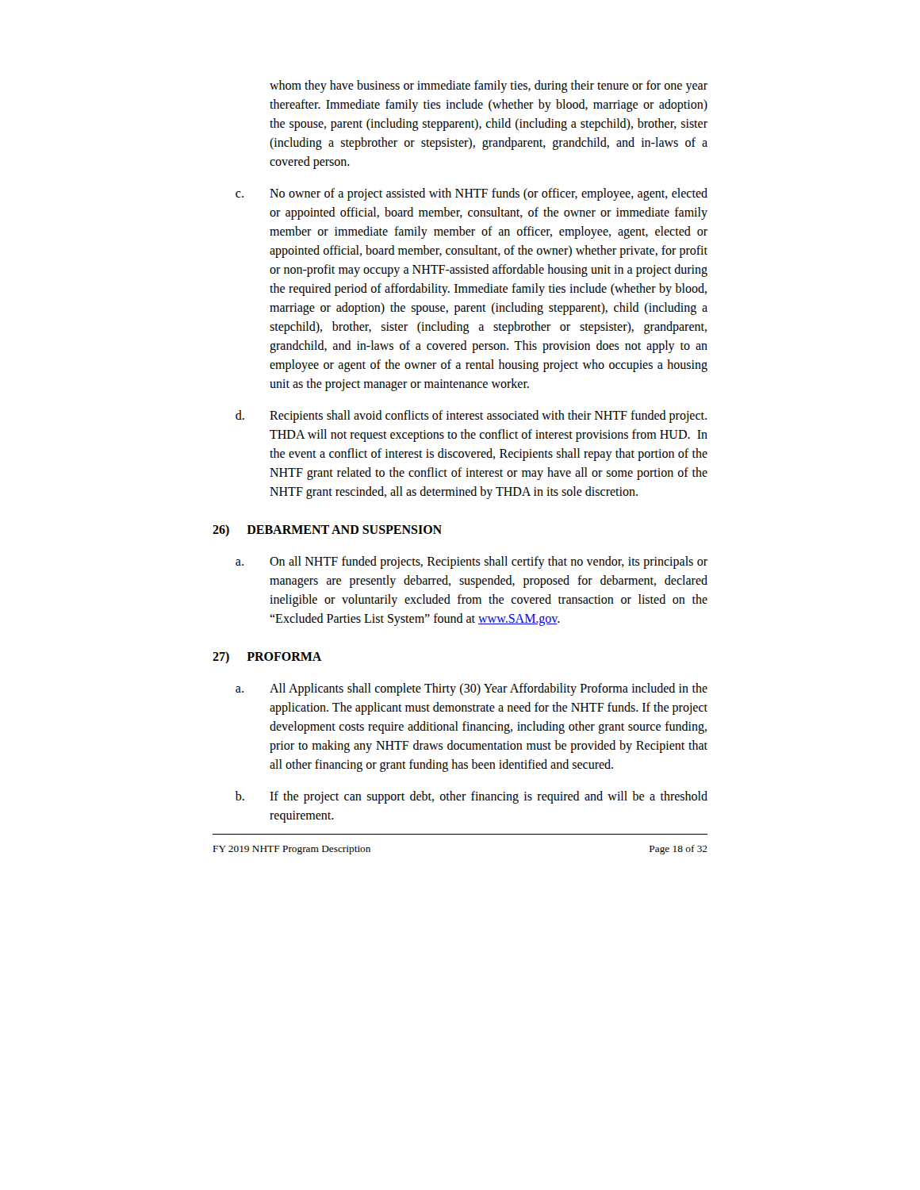whom they have business or immediate family ties, during their tenure or for one year thereafter. Immediate family ties include (whether by blood, marriage or adoption) the spouse, parent (including stepparent), child (including a stepchild), brother, sister (including a stepbrother or stepsister), grandparent, grandchild, and in-laws of a covered person.
c. No owner of a project assisted with NHTF funds (or officer, employee, agent, elected or appointed official, board member, consultant, of the owner or immediate family member or immediate family member of an officer, employee, agent, elected or appointed official, board member, consultant, of the owner) whether private, for profit or non-profit may occupy a NHTF-assisted affordable housing unit in a project during the required period of affordability. Immediate family ties include (whether by blood, marriage or adoption) the spouse, parent (including stepparent), child (including a stepchild), brother, sister (including a stepbrother or stepsister), grandparent, grandchild, and in-laws of a covered person. This provision does not apply to an employee or agent of the owner of a rental housing project who occupies a housing unit as the project manager or maintenance worker.
d. Recipients shall avoid conflicts of interest associated with their NHTF funded project. THDA will not request exceptions to the conflict of interest provisions from HUD. In the event a conflict of interest is discovered, Recipients shall repay that portion of the NHTF grant related to the conflict of interest or may have all or some portion of the NHTF grant rescinded, all as determined by THDA in its sole discretion.
26) DEBARMENT AND SUSPENSION
a. On all NHTF funded projects, Recipients shall certify that no vendor, its principals or managers are presently debarred, suspended, proposed for debarment, declared ineligible or voluntarily excluded from the covered transaction or listed on the “Excluded Parties List System” found at www.SAM.gov.
27) PROFORMA
a. All Applicants shall complete Thirty (30) Year Affordability Proforma included in the application. The applicant must demonstrate a need for the NHTF funds. If the project development costs require additional financing, including other grant source funding, prior to making any NHTF draws documentation must be provided by Recipient that all other financing or grant funding has been identified and secured.
b. If the project can support debt, other financing is required and will be a threshold requirement.
FY 2019 NHTF Program Description Page 18 of 32